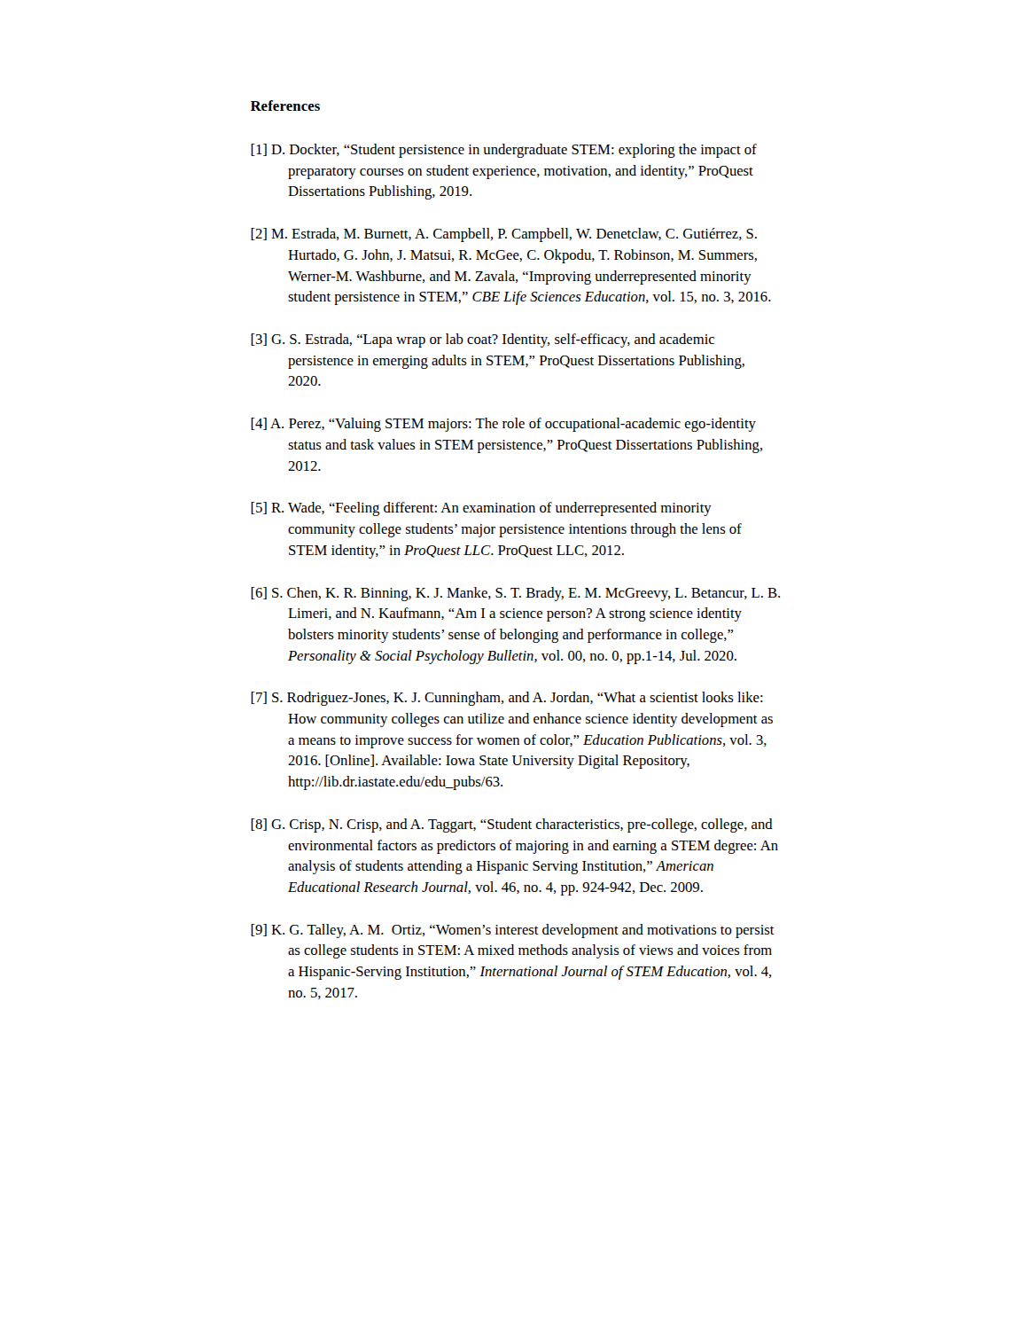References
[1] D. Dockter, “Student persistence in undergraduate STEM: exploring the impact of preparatory courses on student experience, motivation, and identity,” ProQuest Dissertations Publishing, 2019.
[2] M. Estrada, M. Burnett, A. Campbell, P. Campbell, W. Denetclaw, C. Gutiérrez, S. Hurtado, G. John, J. Matsui, R. McGee, C. Okpodu, T. Robinson, M. Summers, Werner-M. Washburne, and M. Zavala, “Improving underrepresented minority student persistence in STEM,” CBE Life Sciences Education, vol. 15, no. 3, 2016.
[3] G. S. Estrada, “Lapa wrap or lab coat? Identity, self-efficacy, and academic persistence in emerging adults in STEM,” ProQuest Dissertations Publishing, 2020.
[4] A. Perez, “Valuing STEM majors: The role of occupational-academic ego-identity status and task values in STEM persistence,” ProQuest Dissertations Publishing, 2012.
[5] R. Wade, “Feeling different: An examination of underrepresented minority community college students’ major persistence intentions through the lens of STEM identity,” in ProQuest LLC. ProQuest LLC, 2012.
[6] S. Chen, K. R. Binning, K. J. Manke, S. T. Brady, E. M. McGreevy, L. Betancur, L. B. Limeri, and N. Kaufmann, “Am I a science person? A strong science identity bolsters minority students’ sense of belonging and performance in college,” Personality & Social Psychology Bulletin, vol. 00, no. 0, pp.1-14, Jul. 2020.
[7] S. Rodriguez-Jones, K. J. Cunningham, and A. Jordan, “What a scientist looks like: How community colleges can utilize and enhance science identity development as a means to improve success for women of color,” Education Publications, vol. 3, 2016. [Online]. Available: Iowa State University Digital Repository, http://lib.dr.iastate.edu/edu_pubs/63.
[8] G. Crisp, N. Crisp, and A. Taggart, “Student characteristics, pre-college, college, and environmental factors as predictors of majoring in and earning a STEM degree: An analysis of students attending a Hispanic Serving Institution,” American Educational Research Journal, vol. 46, no. 4, pp. 924-942, Dec. 2009.
[9] K. G. Talley, A. M. Ortiz, “Women’s interest development and motivations to persist as college students in STEM: A mixed methods analysis of views and voices from a Hispanic-Serving Institution,” International Journal of STEM Education, vol. 4, no. 5, 2017.